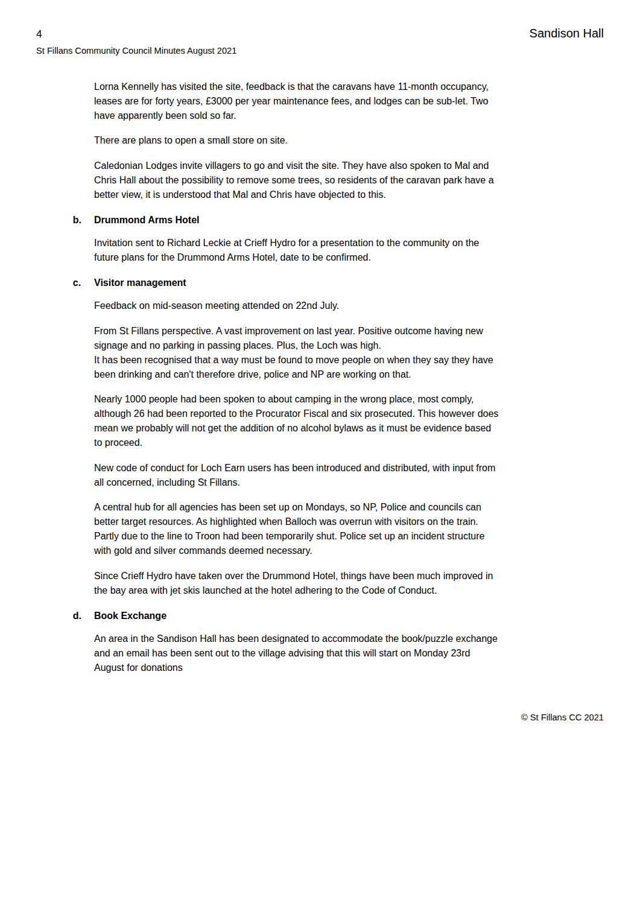4 Sandison Hall
St Fillans Community Council Minutes August 2021
Lorna Kennelly has visited the site, feedback is that the caravans have 11-month occupancy, leases are for forty years, £3000 per year maintenance fees, and lodges can be sub-let. Two have apparently been sold so far.
There are plans to open a small store on site.
Caledonian Lodges invite villagers to go and visit the site. They have also spoken to Mal and Chris Hall about the possibility to remove some trees, so residents of the caravan park have a better view, it is understood that Mal and Chris have objected to this.
b. Drummond Arms Hotel
Invitation sent to Richard Leckie at Crieff Hydro for a presentation to the community on the future plans for the Drummond Arms Hotel, date to be confirmed.
c. Visitor management
Feedback on mid-season meeting attended on 22nd July.
From St Fillans perspective. A vast improvement on last year. Positive outcome having new signage and no parking in passing places. Plus, the Loch was high.
It has been recognised that a way must be found to move people on when they say they have been drinking and can't therefore drive, police and NP are working on that.
Nearly 1000 people had been spoken to about camping in the wrong place, most comply, although 26 had been reported to the Procurator Fiscal and six prosecuted. This however does mean we probably will not get the addition of no alcohol bylaws as it must be evidence based to proceed.
New code of conduct for Loch Earn users has been introduced and distributed, with input from all concerned, including St Fillans.
A central hub for all agencies has been set up on Mondays, so NP, Police and councils can better target resources. As highlighted when Balloch was overrun with visitors on the train. Partly due to the line to Troon had been temporarily shut. Police set up an incident structure with gold and silver commands deemed necessary.
Since Crieff Hydro have taken over the Drummond Hotel, things have been much improved in the bay area with jet skis launched at the hotel adhering to the Code of Conduct.
d. Book Exchange
An area in the Sandison Hall has been designated to accommodate the book/puzzle exchange and an email has been sent out to the village advising that this will start on Monday 23rd August for donations
© St Fillans CC 2021